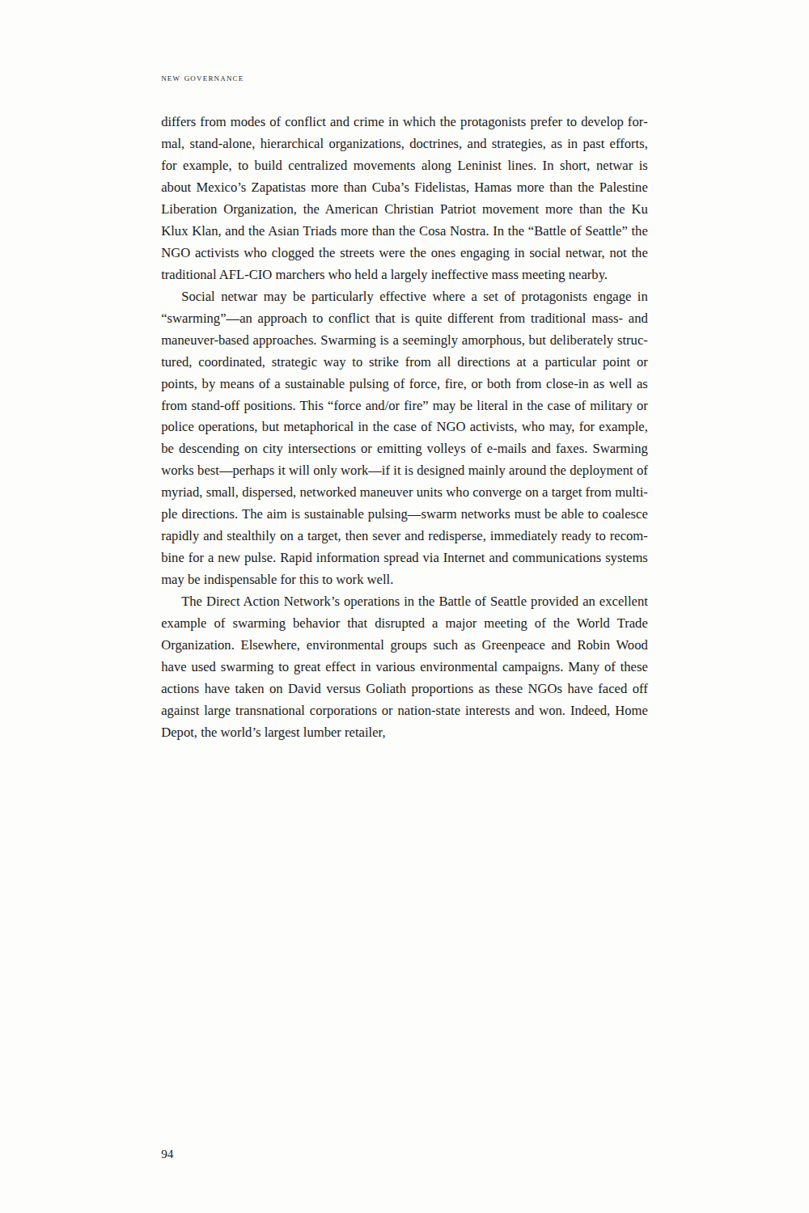New Governance
differs from modes of conflict and crime in which the protagonists prefer to develop formal, stand-alone, hierarchical organizations, doctrines, and strategies, as in past efforts, for example, to build centralized movements along Leninist lines. In short, netwar is about Mexico’s Zapatistas more than Cuba’s Fidelistas, Hamas more than the Palestine Liberation Organization, the American Christian Patriot movement more than the Ku Klux Klan, and the Asian Triads more than the Cosa Nostra. In the “Battle of Seattle” the NGO activists who clogged the streets were the ones engaging in social netwar, not the traditional AFL-CIO marchers who held a largely ineffective mass meeting nearby.
Social netwar may be particularly effective where a set of protagonists engage in “swarming”—an approach to conflict that is quite different from traditional mass- and maneuver-based approaches. Swarming is a seemingly amorphous, but deliberately structured, coordinated, strategic way to strike from all directions at a particular point or points, by means of a sustainable pulsing of force, fire, or both from close-in as well as from stand-off positions. This “force and/or fire” may be literal in the case of military or police operations, but metaphorical in the case of NGO activists, who may, for example, be descending on city intersections or emitting volleys of e-mails and faxes. Swarming works best—perhaps it will only work—if it is designed mainly around the deployment of myriad, small, dispersed, networked maneuver units who converge on a target from multiple directions. The aim is sustainable pulsing—swarm networks must be able to coalesce rapidly and stealthily on a target, then sever and redisperse, immediately ready to recombine for a new pulse. Rapid information spread via Internet and communications systems may be indispensable for this to work well.
The Direct Action Network’s operations in the Battle of Seattle provided an excellent example of swarming behavior that disrupted a major meeting of the World Trade Organization. Elsewhere, environmental groups such as Greenpeace and Robin Wood have used swarming to great effect in various environmental campaigns. Many of these actions have taken on David versus Goliath proportions as these NGOs have faced off against large transnational corporations or nation-state interests and won. Indeed, Home Depot, the world’s largest lumber retailer,
94